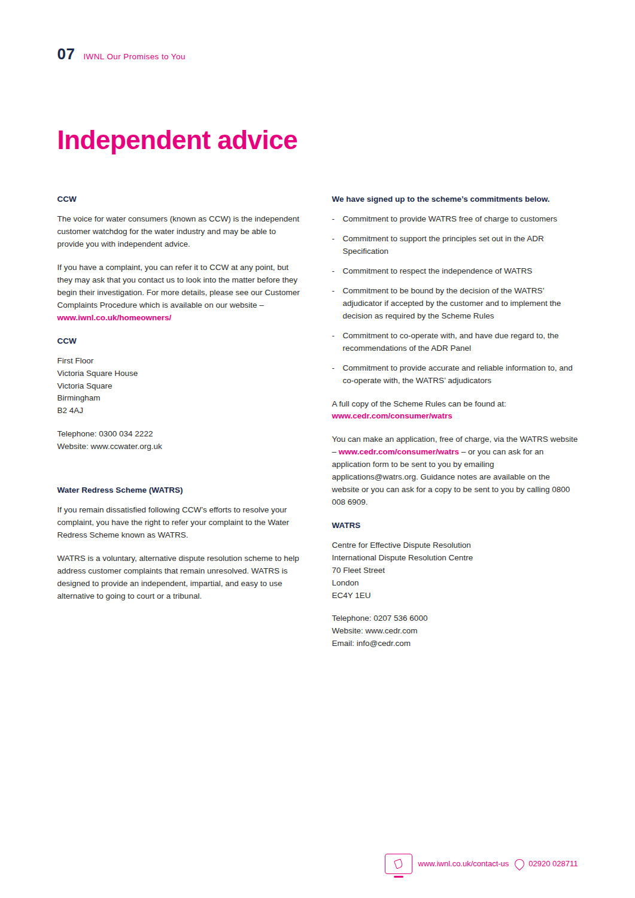07 IWNL Our Promises to You
Independent advice
CCW
The voice for water consumers (known as CCW) is the independent customer watchdog for the water industry and may be able to provide you with independent advice.
If you have a complaint, you can refer it to CCW at any point, but they may ask that you contact us to look into the matter before they begin their investigation. For more details, please see our Customer Complaints Procedure which is available on our website –
www.iwnl.co.uk/homeowners/
CCW
First Floor Victoria Square House Victoria Square Birmingham B2 4AJ
Telephone: 0300 034 2222 Website: www.ccwater.org.uk
Water Redress Scheme (WATRS)
If you remain dissatisfied following CCW’s efforts to resolve your complaint, you have the right to refer your complaint to the Water Redress Scheme known as WATRS.
WATRS is a voluntary, alternative dispute resolution scheme to help address customer complaints that remain unresolved. WATRS is designed to provide an independent, impartial, and easy to use alternative to going to court or a tribunal.
We have signed up to the scheme’s commitments below.
Commitment to provide WATRS free of charge to customers
Commitment to support the principles set out in the ADR Specification
Commitment to respect the independence of WATRS
Commitment to be bound by the decision of the WATRS’ adjudicator if accepted by the customer and to implement the decision as required by the Scheme Rules
Commitment to co-operate with, and have due regard to, the recommendations of the ADR Panel
Commitment to provide accurate and reliable information to, and co-operate with, the WATRS’ adjudicators
A full copy of the Scheme Rules can be found at:
www.cedr.com/consumer/watrs
You can make an application, free of charge, via the WATRS website – www.cedr.com/consumer/watrs – or you can ask for an application form to be sent to you by emailing applications@watrs.org. Guidance notes are available on the website or you can ask for a copy to be sent to you by calling 0800 008 6909.
WATRS
Centre for Effective Dispute Resolution International Dispute Resolution Centre 70 Fleet Street London EC4Y 1EU
Telephone: 0207 536 6000 Website: www.cedr.com Email: info@cedr.com
www.iwnl.co.uk/contact-us 02920 028711